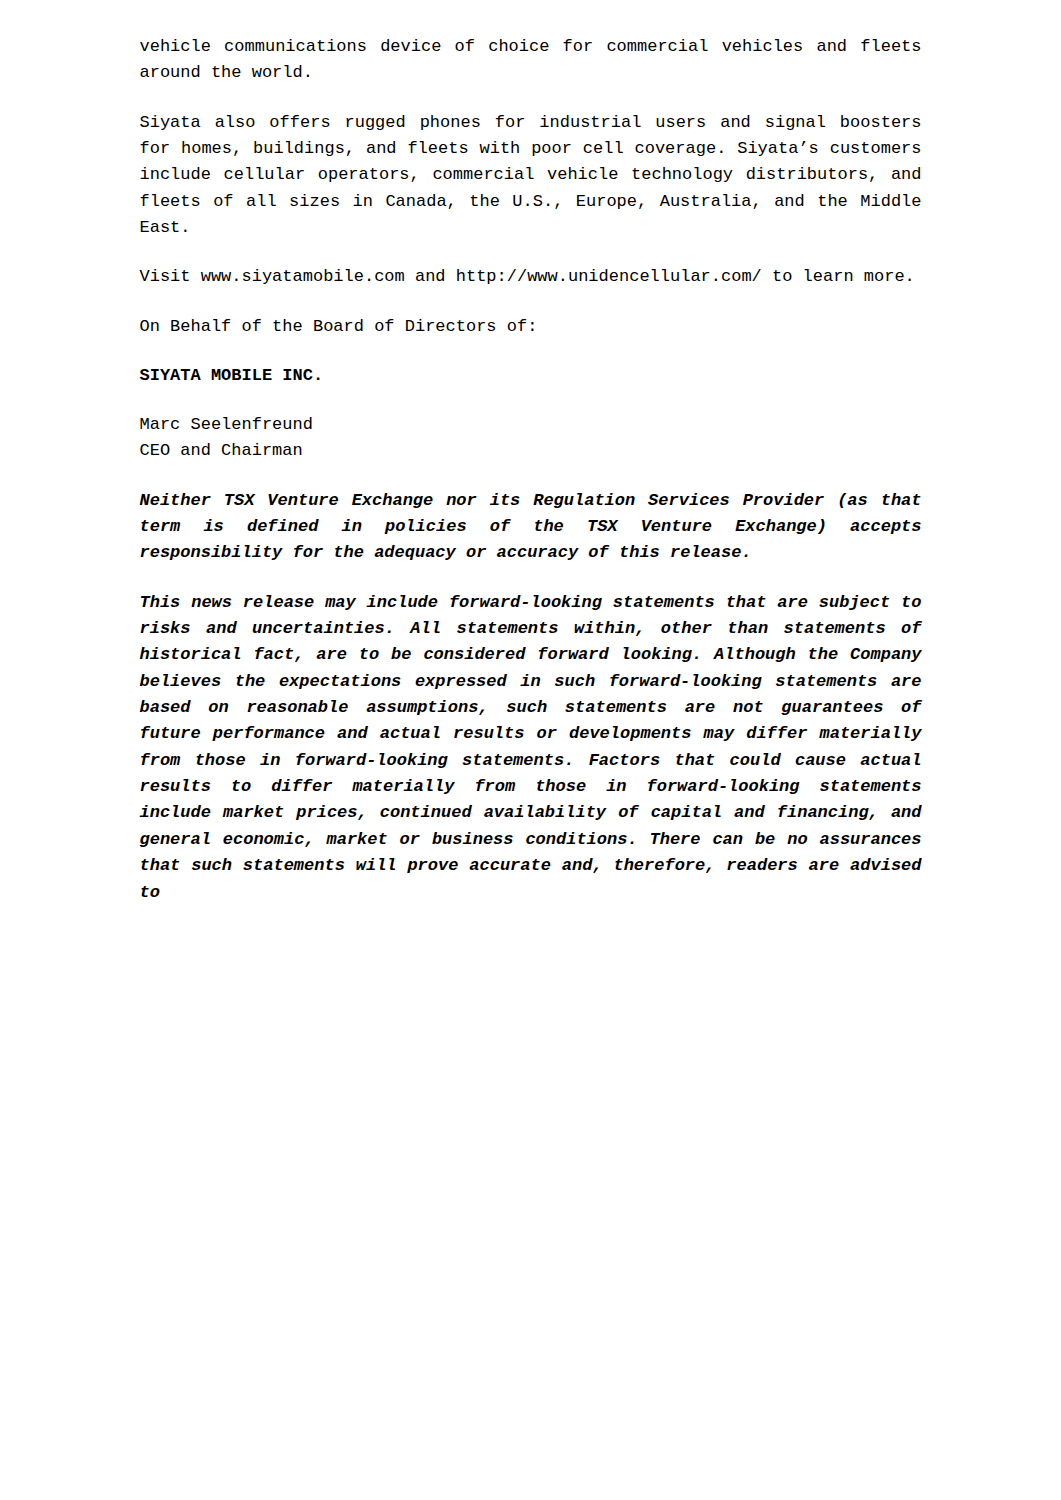vehicle communications device of choice for commercial vehicles and fleets around the world.
Siyata also offers rugged phones for industrial users and signal boosters for homes, buildings, and fleets with poor cell coverage. Siyata’s customers include cellular operators, commercial vehicle technology distributors, and fleets of all sizes in Canada, the U.S., Europe, Australia, and the Middle East.
Visit www.siyatamobile.com and http://www.unidencellular.com/ to learn more.
On Behalf of the Board of Directors of:
SIYATA MOBILE INC.
Marc Seelenfreund
CEO and Chairman
Neither TSX Venture Exchange nor its Regulation Services Provider (as that term is defined in policies of the TSX Venture Exchange) accepts responsibility for the adequacy or accuracy of this release.
This news release may include forward-looking statements that are subject to risks and uncertainties. All statements within, other than statements of historical fact, are to be considered forward looking. Although the Company believes the expectations expressed in such forward-looking statements are based on reasonable assumptions, such statements are not guarantees of future performance and actual results or developments may differ materially from those in forward-looking statements. Factors that could cause actual results to differ materially from those in forward-looking statements include market prices, continued availability of capital and financing, and general economic, market or business conditions. There can be no assurances that such statements will prove accurate and, therefore, readers are advised to